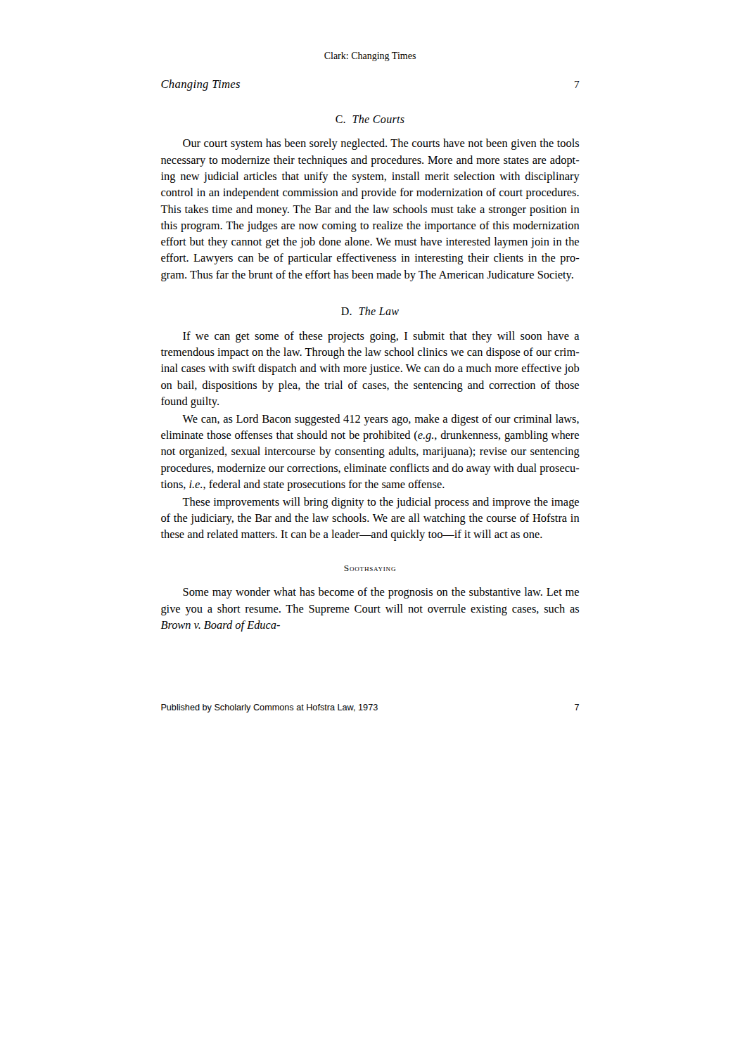Clark: Changing Times
Changing Times 7
C. The Courts
Our court system has been sorely neglected. The courts have not been given the tools necessary to modernize their techniques and procedures. More and more states are adopting new judicial articles that unify the system, install merit selection with disciplinary control in an independent commission and provide for modernization of court procedures. This takes time and money. The Bar and the law schools must take a stronger position in this program. The judges are now coming to realize the importance of this modernization effort but they cannot get the job done alone. We must have interested laymen join in the effort. Lawyers can be of particular effectiveness in interesting their clients in the program. Thus far the brunt of the effort has been made by The American Judicature Society.
D. The Law
If we can get some of these projects going, I submit that they will soon have a tremendous impact on the law. Through the law school clinics we can dispose of our criminal cases with swift dispatch and with more justice. We can do a much more effective job on bail, dispositions by plea, the trial of cases, the sentencing and correction of those found guilty.
We can, as Lord Bacon suggested 412 years ago, make a digest of our criminal laws, eliminate those offenses that should not be prohibited (e.g., drunkenness, gambling where not organized, sexual intercourse by consenting adults, marijuana); revise our sentencing procedures, modernize our corrections, eliminate conflicts and do away with dual prosecutions, i.e., federal and state prosecutions for the same offense.
These improvements will bring dignity to the judicial process and improve the image of the judiciary, the Bar and the law schools. We are all watching the course of Hofstra in these and related matters. It can be a leader—and quickly too—if it will act as one.
Soothsaying
Some may wonder what has become of the prognosis on the substantive law. Let me give you a short resume. The Supreme Court will not overrule existing cases, such as Brown v. Board of Educa-
Published by Scholarly Commons at Hofstra Law, 1973 7